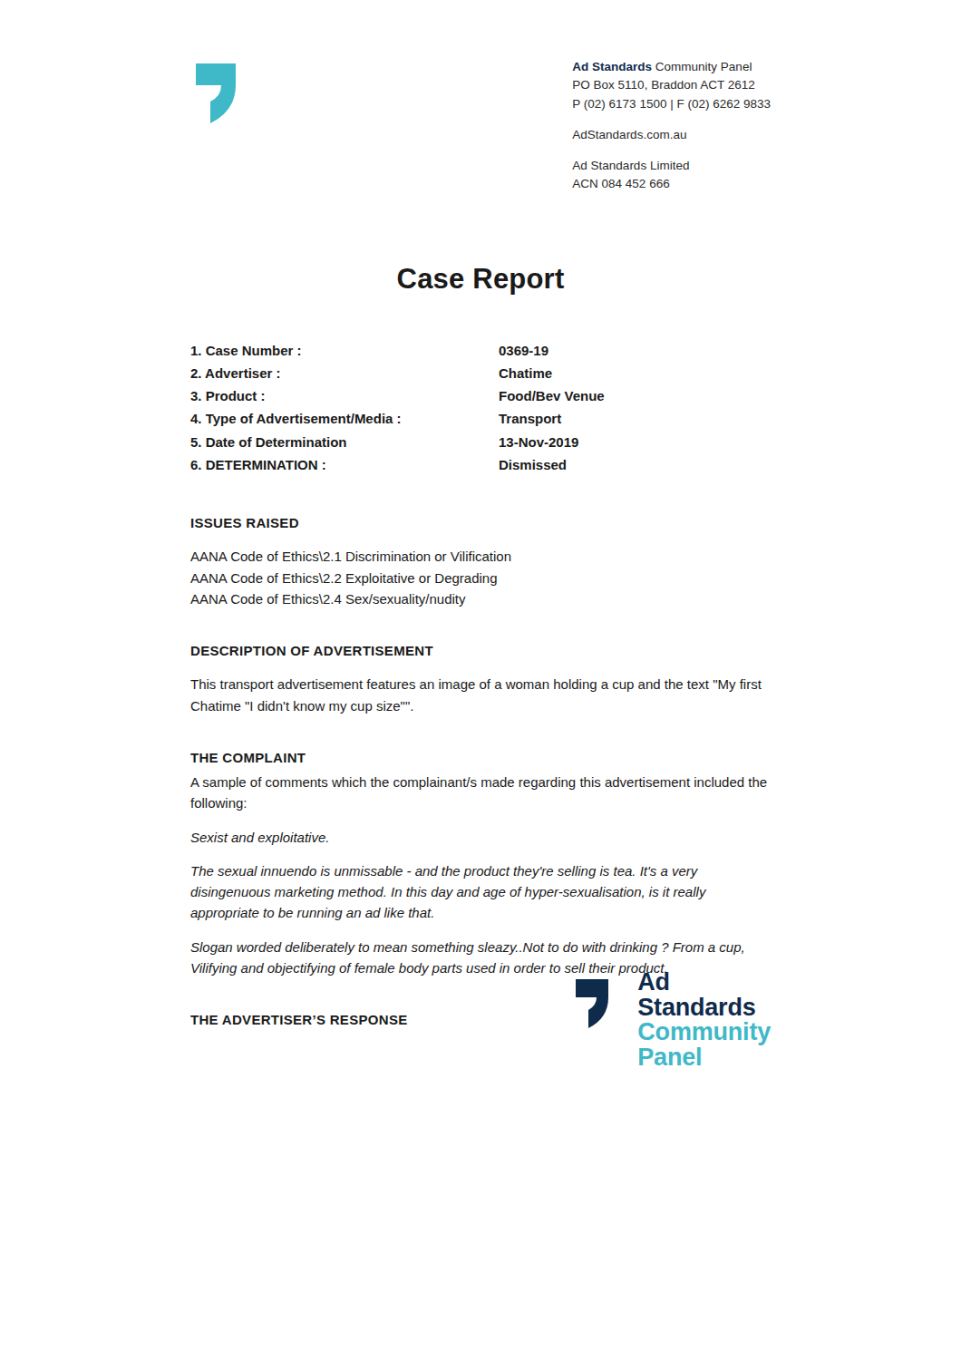Ad Standards Community Panel
PO Box 5110, Braddon ACT 2612
P (02) 6173 1500 | F (02) 6262 9833
AdStandards.com.au
Ad Standards Limited
ACN 084 452 666
Case Report
| 1. Case Number : | 0369-19 |
| 2. Advertiser : | Chatime |
| 3. Product : | Food/Bev Venue |
| 4. Type of Advertisement/Media : | Transport |
| 5. Date of Determination | 13-Nov-2019 |
| 6. DETERMINATION : | Dismissed |
Issues Raised
AANA Code of Ethics\2.1 Discrimination or Vilification
AANA Code of Ethics\2.2 Exploitative or Degrading
AANA Code of Ethics\2.4 Sex/sexuality/nudity
Description of Advertisement
This transport advertisement features an image of a woman holding a cup and the text "My first Chatime "I didn't know my cup size"".
The Complaint
A sample of comments which the complainant/s made regarding this advertisement included the following:
Sexist and exploitative.
The sexual innuendo is unmissable - and the product they're selling is tea. It's a very disingenuous marketing method. In this day and age of hyper-sexualisation, is it really appropriate to be running an ad like that.
Slogan worded deliberately to mean something sleazy..Not to do with drinking ? From a cup,
Vilifying and objectifying of female body parts used in order to sell their product.
The Advertiser’s Response
Ad
Standards
Community
Panel